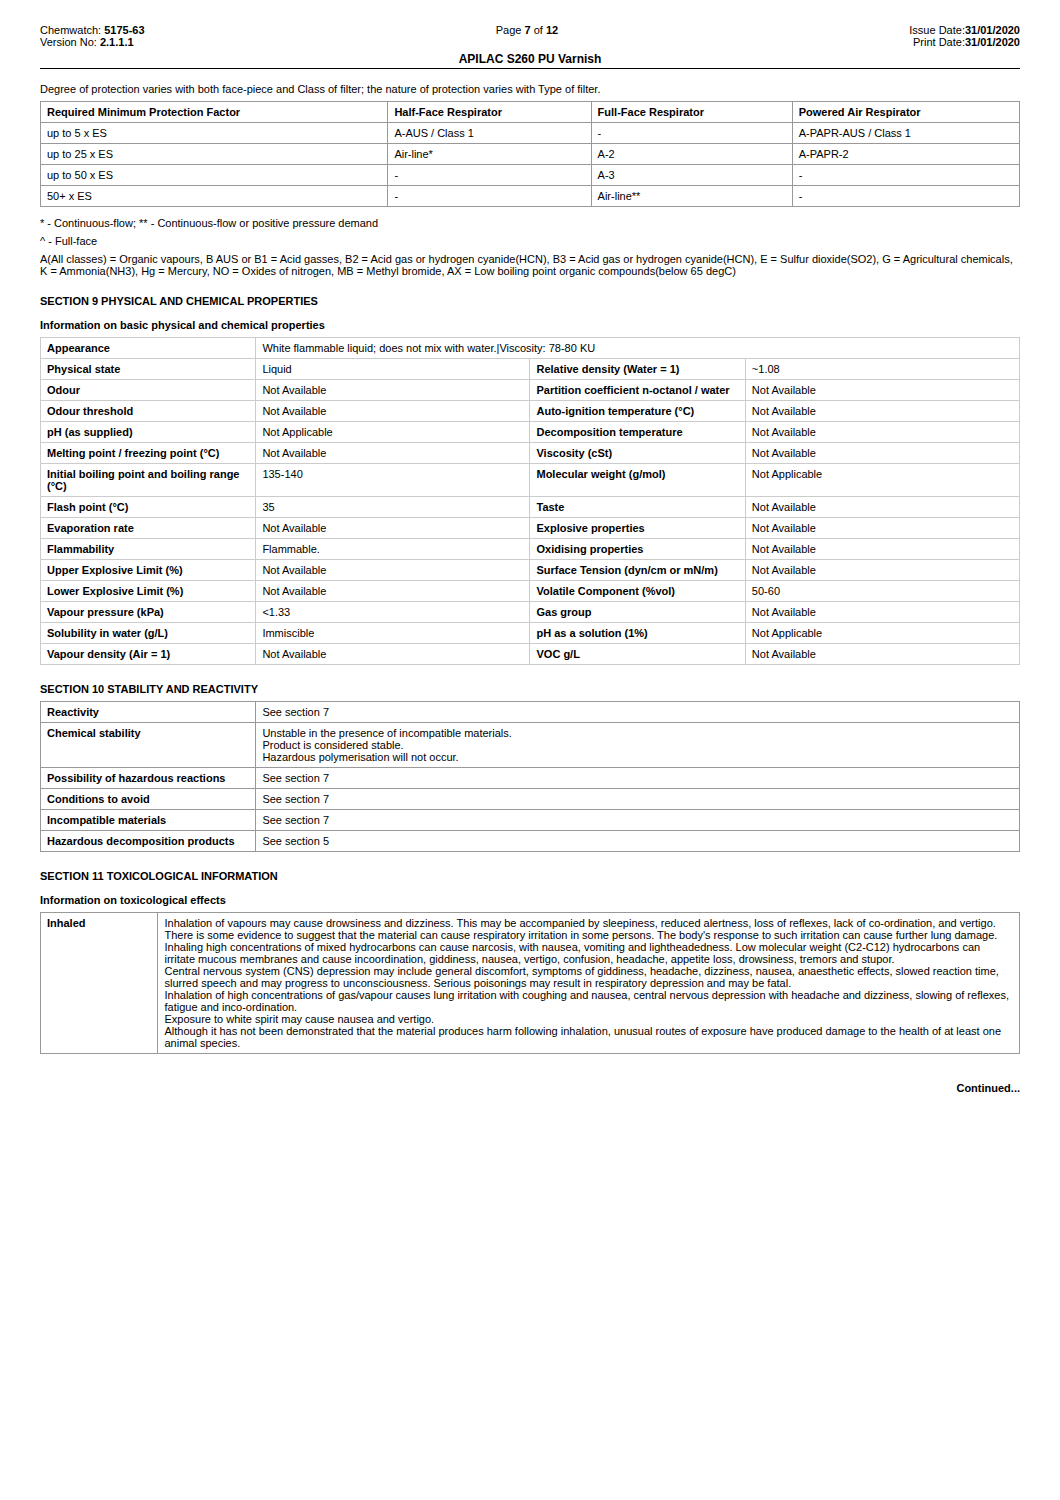Chemwatch: 5175-63
Page 7 of 12
Issue Date:31/01/2020
Version No: 2.1.1.1
Print Date:31/01/2020
APILAC S260 PU Varnish
Degree of protection varies with both face-piece and Class of filter; the nature of protection varies with Type of filter.
| Required Minimum Protection Factor | Half-Face Respirator | Full-Face Respirator | Powered Air Respirator |
| --- | --- | --- | --- |
| up to 5 x ES | A-AUS / Class 1 | - | A-PAPR-AUS / Class 1 |
| up to 25 x ES | Air-line* | A-2 | A-PAPR-2 |
| up to 50 x ES | - | A-3 | - |
| 50+ x ES | - | Air-line** | - |
* - Continuous-flow; ** - Continuous-flow or positive pressure demand
^ - Full-face
A(All classes) = Organic vapours, B AUS or B1 = Acid gasses, B2 = Acid gas or hydrogen cyanide(HCN), B3 = Acid gas or hydrogen cyanide(HCN), E = Sulfur dioxide(SO2), G = Agricultural chemicals, K = Ammonia(NH3), Hg = Mercury, NO = Oxides of nitrogen, MB = Methyl bromide, AX = Low boiling point organic compounds(below 65 degC)
SECTION 9 PHYSICAL AND CHEMICAL PROPERTIES
Information on basic physical and chemical properties
| Appearance | White flammable liquid; does not mix with water./Viscosity: 78-80 KU |
| Physical state | Liquid | Relative density (Water = 1) | ~1.08 |
| Odour | Not Available | Partition coefficient n-octanol / water | Not Available |
| Odour threshold | Not Available | Auto-ignition temperature (°C) | Not Available |
| pH (as supplied) | Not Applicable | Decomposition temperature | Not Available |
| Melting point / freezing point (°C) | Not Available | Viscosity (cSt) | Not Available |
| Initial boiling point and boiling range (°C) | 135-140 | Molecular weight (g/mol) | Not Applicable |
| Flash point (°C) | 35 | Taste | Not Available |
| Evaporation rate | Not Available | Explosive properties | Not Available |
| Flammability | Flammable. | Oxidising properties | Not Available |
| Upper Explosive Limit (%) | Not Available | Surface Tension (dyn/cm or mN/m) | Not Available |
| Lower Explosive Limit (%) | Not Available | Volatile Component (%vol) | 50-60 |
| Vapour pressure (kPa) | <1.33 | Gas group | Not Available |
| Solubility in water (g/L) | Immiscible | pH as a solution (1%) | Not Applicable |
| Vapour density (Air = 1) | Not Available | VOC g/L | Not Available |
SECTION 10 STABILITY AND REACTIVITY
| Reactivity | See section 7 |
| Chemical stability | Unstable in the presence of incompatible materials. Product is considered stable. Hazardous polymerisation will not occur. |
| Possibility of hazardous reactions | See section 7 |
| Conditions to avoid | See section 7 |
| Incompatible materials | See section 7 |
| Hazardous decomposition products | See section 5 |
SECTION 11 TOXICOLOGICAL INFORMATION
Information on toxicological effects
| Inhaled | Inhalation of vapours may cause drowsiness and dizziness. This may be accompanied by sleepiness, reduced alertness, loss of reflexes, lack of co-ordination, and vertigo. There is some evidence to suggest that the material can cause respiratory irritation in some persons. The body's response to such irritation can cause further lung damage. Inhaling high concentrations of mixed hydrocarbons can cause narcosis, with nausea, vomiting and lightheadedness. Low molecular weight (C2-C12) hydrocarbons can irritate mucous membranes and cause incoordination, giddiness, nausea, vertigo, confusion, headache, appetite loss, drowsiness, tremors and stupor. Central nervous system (CNS) depression may include general discomfort, symptoms of giddiness, headache, dizziness, nausea, anaesthetic effects, slowed reaction time, slurred speech and may progress to unconsciousness. Serious poisonings may result in respiratory depression and may be fatal. Inhalation of high concentrations of gas/vapour causes lung irritation with coughing and nausea, central nervous depression with headache and dizziness, slowing of reflexes, fatigue and inco-ordination. Exposure to white spirit may cause nausea and vertigo. Although it has not been demonstrated that the material produces harm following inhalation, unusual routes of exposure have produced damage to the health of at least one animal species. |
Continued...